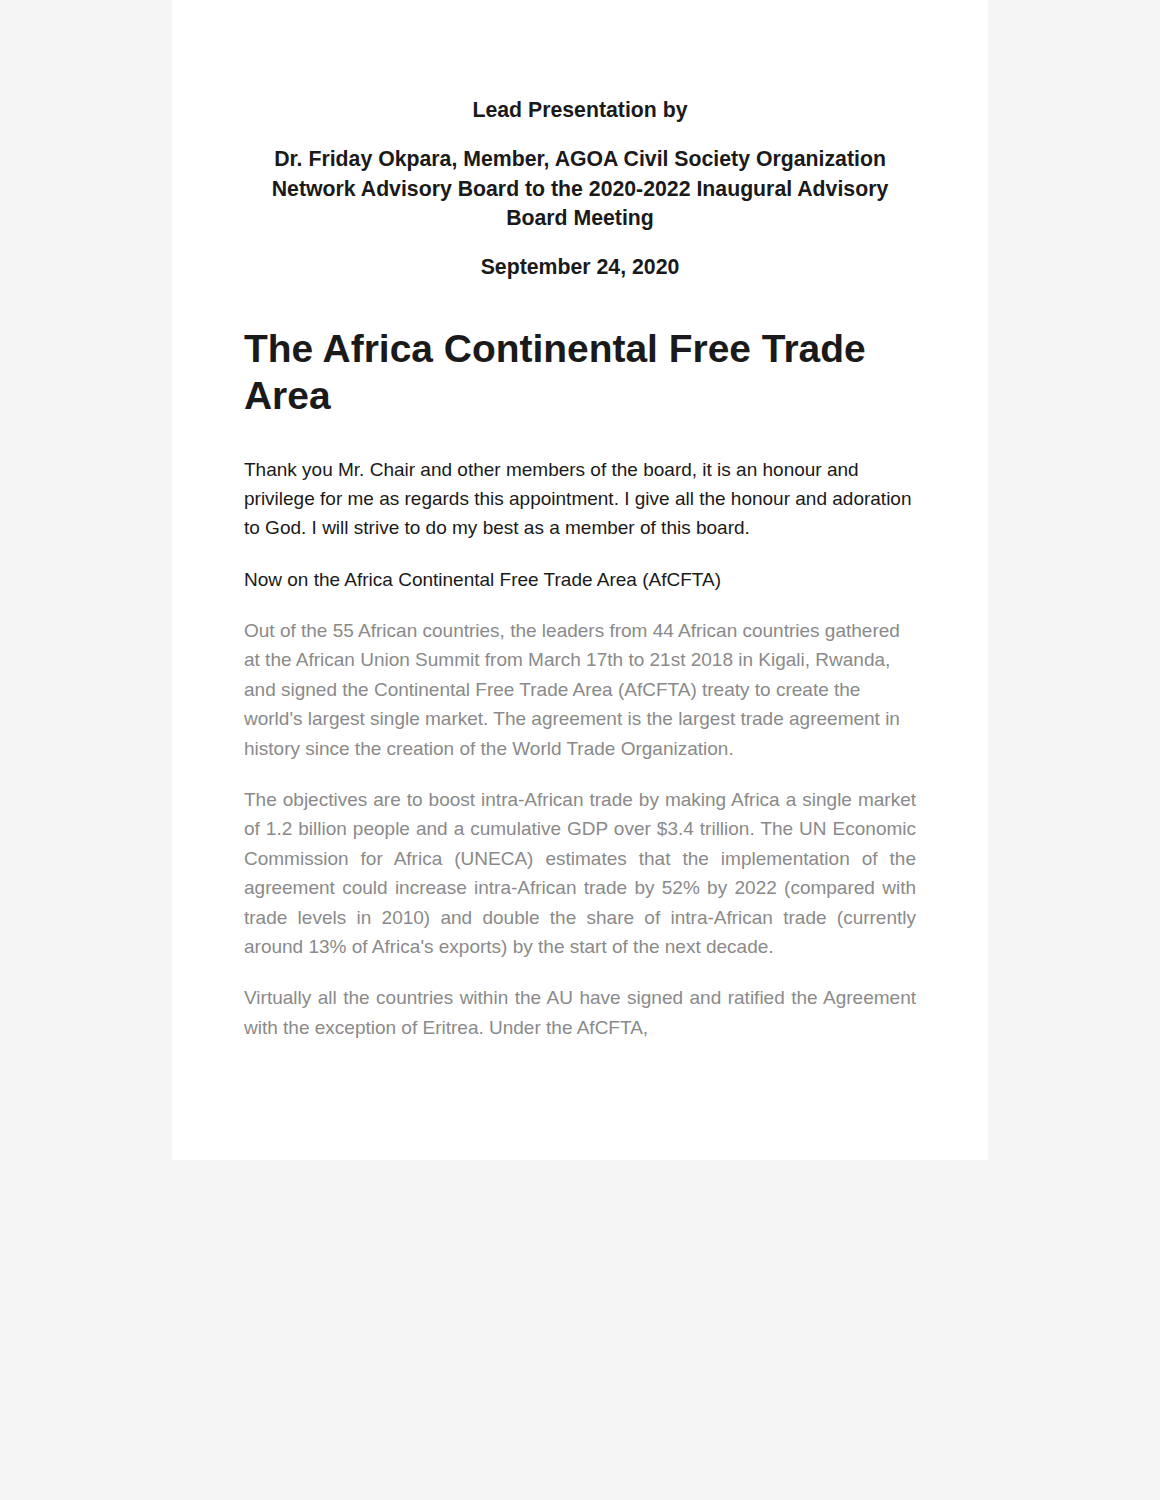Lead Presentation by
Dr. Friday Okpara, Member, AGOA Civil Society Organization Network Advisory Board to the 2020-2022 Inaugural Advisory Board Meeting
September 24, 2020
The Africa Continental Free Trade Area
Thank you Mr. Chair and other members of the board, it is an honour and privilege for me as regards this appointment. I give all the honour and adoration to God. I will strive to do my best as a member of this board.
Now on the Africa Continental Free Trade Area (AfCFTA)
Out of the 55 African countries, the leaders from 44 African countries gathered at the African Union Summit from March 17th to 21st 2018 in Kigali, Rwanda, and signed the Continental Free Trade Area (AfCFTA) treaty to create the world's largest single market. The agreement is the largest trade agreement in history since the creation of the World Trade Organization.
The objectives are to boost intra-African trade by making Africa a single market of 1.2 billion people and a cumulative GDP over $3.4 trillion. The UN Economic Commission for Africa (UNECA) estimates that the implementation of the agreement could increase intra-African trade by 52% by 2022 (compared with trade levels in 2010) and double the share of intra-African trade (currently around 13% of Africa's exports) by the start of the next decade.
Virtually all the countries within the AU have signed and ratified the Agreement with the exception of Eritrea. Under the AfCFTA,